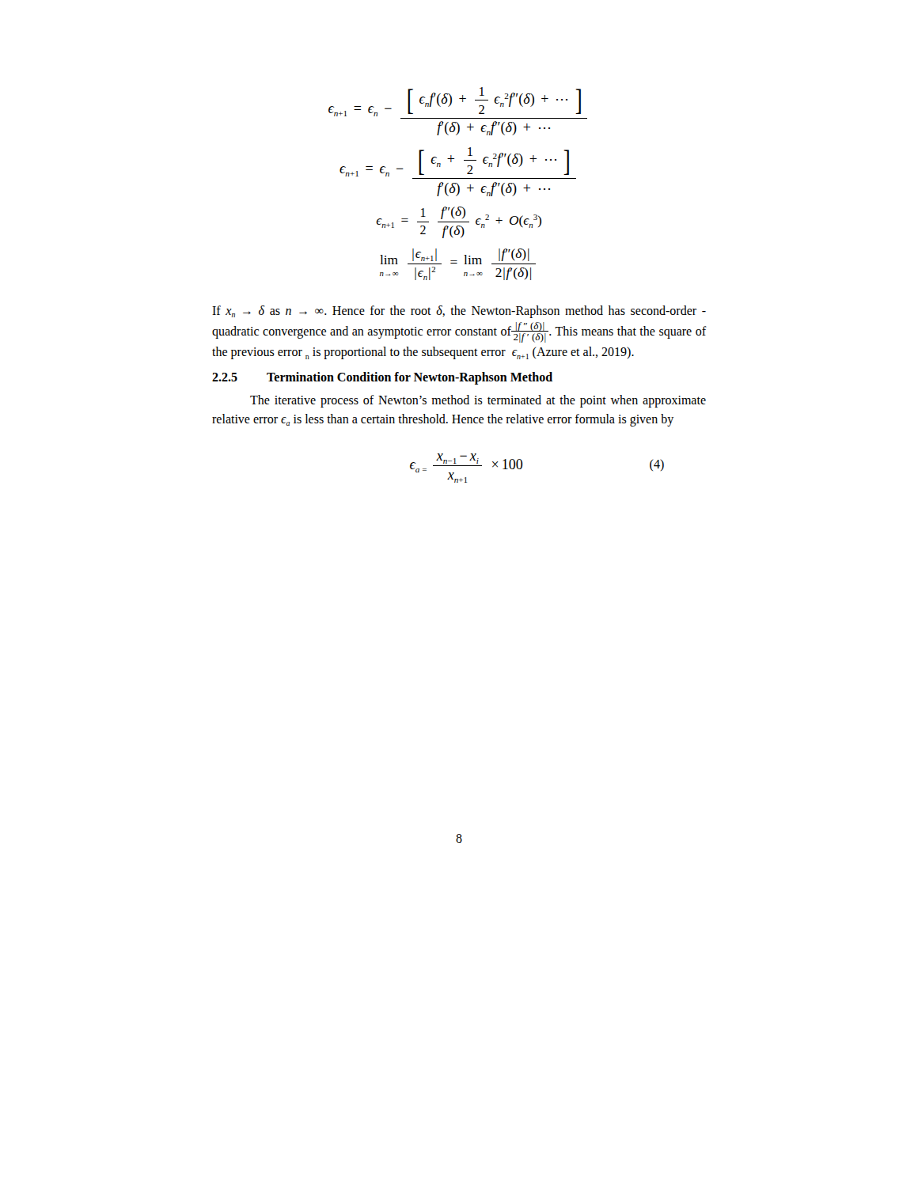ϵn+1 = ϵn − [ ϵnf′(δ) + 12 ϵn2f″(δ) + ⋯ ] f′(δ) + ϵnf″(δ) + ⋯
ϵn+1 = ϵn − [ ϵn + 12 ϵn2f″(δ) + ⋯ ] f′(δ) + ϵnf″(δ) + ⋯
ϵn+1 = 12 f″(δ) f′(δ) ϵn2 + O(ϵn3)
lim n→∞ |ϵn+1| |ϵn|2 = lim n→∞ |f″(δ)| 2|f′(δ)|
If xn → δ as n → ∞. Hence for the root δ, the Newton-Raphson method has second-order - quadratic convergence and an asymptotic error constant of|f ″ (δ)|2|f ′ (δ)|. This means that the square of the previous error n is proportional to the subsequent error ϵn+1 (Azure et al., 2019).
2.2.5 Termination Condition for Newton-Raphson Method
The iterative process of Newton’s method is terminated at the point when approximate relative error ϵa is less than a certain threshold. Hence the relative error formula is given by
ϵa = xn−1−xi xn+1 ×100
(4)
8